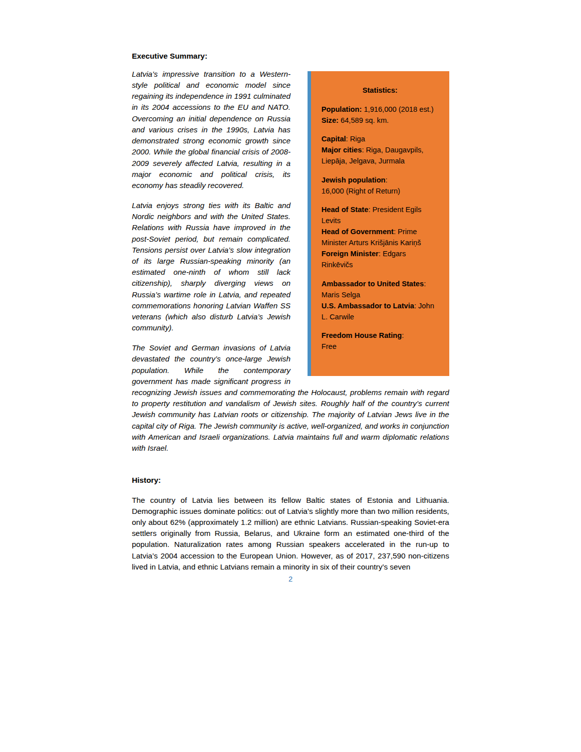Executive Summary:
Statistics:
Population: 1,916,000 (2018 est.)
Size: 64,589 sq. km.
Capital: Riga
Major cities: Riga, Daugavpils, Liepāja, Jelgava, Jurmala
Jewish population:
16,000 (Right of Return)
Head of State: President Egils Levits
Head of Government: Prime Minister Arturs Krišjānis Kariņš
Foreign Minister: Edgars Rinkēvičs
Ambassador to United States: Maris Selga
U.S. Ambassador to Latvia: John L. Carwile
Freedom House Rating:
Free
Latvia’s impressive transition to a Western-style political and economic model since regaining its independence in 1991 culminated in its 2004 accessions to the EU and NATO. Overcoming an initial dependence on Russia and various crises in the 1990s, Latvia has demonstrated strong economic growth since 2000. While the global financial crisis of 2008-2009 severely affected Latvia, resulting in a major economic and political crisis, its economy has steadily recovered.
Latvia enjoys strong ties with its Baltic and Nordic neighbors and with the United States. Relations with Russia have improved in the post-Soviet period, but remain complicated. Tensions persist over Latvia’s slow integration of its large Russian-speaking minority (an estimated one-ninth of whom still lack citizenship), sharply diverging views on Russia’s wartime role in Latvia, and repeated commemorations honoring Latvian Waffen SS veterans (which also disturb Latvia’s Jewish community).
The Soviet and German invasions of Latvia devastated the country’s once-large Jewish population. While the contemporary government has made significant progress in recognizing Jewish issues and commemorating the Holocaust, problems remain with regard to property restitution and vandalism of Jewish sites. Roughly half of the country’s current Jewish community has Latvian roots or citizenship. The majority of Latvian Jews live in the capital city of Riga. The Jewish community is active, well-organized, and works in conjunction with American and Israeli organizations. Latvia maintains full and warm diplomatic relations with Israel.
History:
The country of Latvia lies between its fellow Baltic states of Estonia and Lithuania. Demographic issues dominate politics: out of Latvia’s slightly more than two million residents, only about 62% (approximately 1.2 million) are ethnic Latvians. Russian-speaking Soviet-era settlers originally from Russia, Belarus, and Ukraine form an estimated one-third of the population. Naturalization rates among Russian speakers accelerated in the run-up to Latvia’s 2004 accession to the European Union. However, as of 2017, 237,590 non-citizens lived in Latvia, and ethnic Latvians remain a minority in six of their country’s seven
2